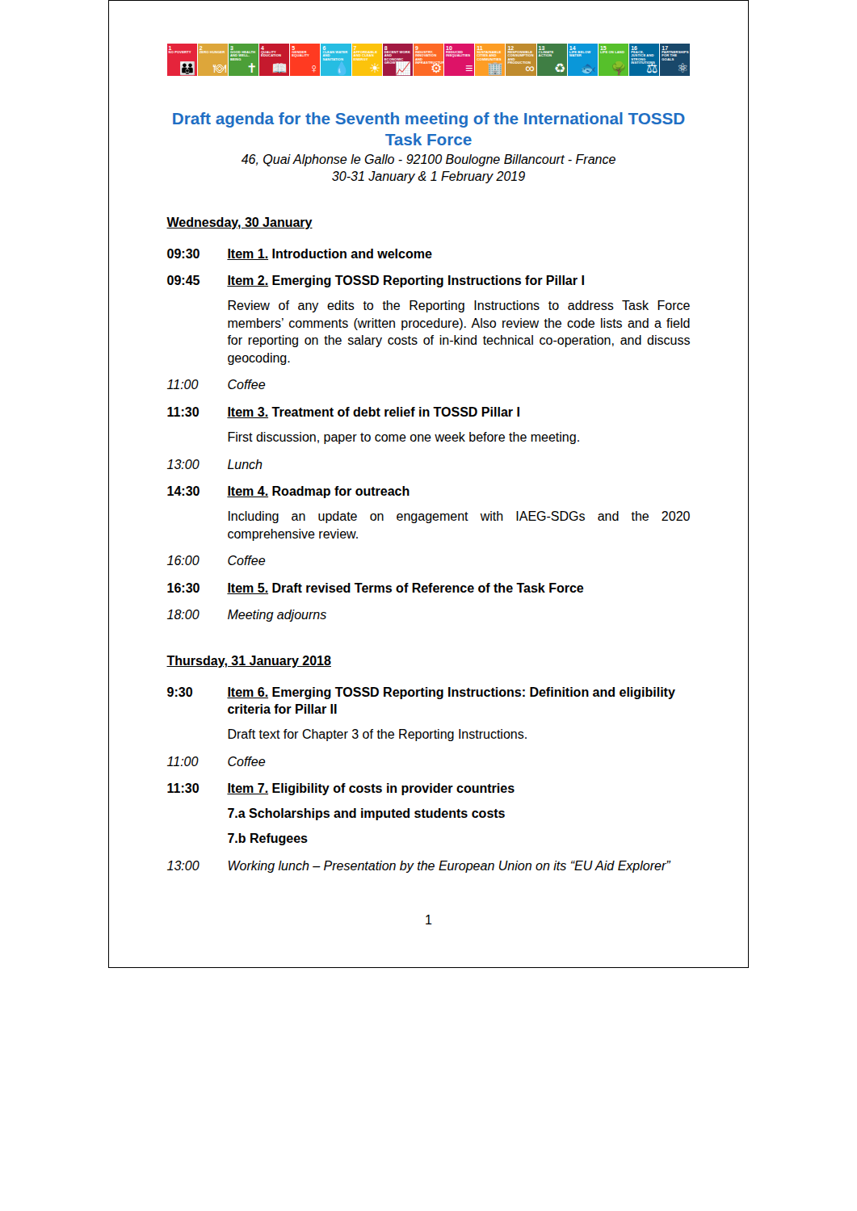1 No Poverty👪
2 Zero Hunger🍽
3 Good Health and Well-Being✝
4 Quality Education📖
5 Gender Equality♀
6 Clean Water and Sanitation💧
7 Affordable and Clean Energy☀
8 Decent Work and Economic Growth📈
9 Industry, Innovation and Infrastructure⚙
10 Reduced Inequalities≡
11 Sustainable Cities and Communities🏢
12 Responsible Consumption and Production∞
13 Climate Action♻
14 Life Below Water🐟
15 Life on Land🌳
16 Peace, Justice and Strong Institutions⚖
17 Partnerships for the Goals⚛
Draft agenda for the Seventh meeting of the International TOSSD Task Force
46, Quai Alphonse le Gallo - 92100 Boulogne Billancourt - France
30-31 January & 1 February 2019
Wednesday, 30 January
| 09:30 | Item 1. Introduction and welcome |
| 09:45 | Item 2. Emerging TOSSD Reporting Instructions for Pillar I Review of any edits to the Reporting Instructions to address Task Force members’ comments (written procedure). Also review the code lists and a field for reporting on the salary costs of in-kind technical co-operation, and discuss geocoding. |
| 11:00 | Coffee |
| 11:30 | Item 3. Treatment of debt relief in TOSSD Pillar I First discussion, paper to come one week before the meeting. |
| 13:00 | Lunch |
| 14:30 | Item 4. Roadmap for outreach Including an update on engagement with IAEG-SDGs and the 2020 comprehensive review. |
| 16:00 | Coffee |
| 16:30 | Item 5. Draft revised Terms of Reference of the Task Force |
| 18:00 | Meeting adjourns |
Thursday, 31 January 2018
| 9:30 | Item 6. Emerging TOSSD Reporting Instructions: Definition and eligibility criteria for Pillar II Draft text for Chapter 3 of the Reporting Instructions. |
| 11:00 | Coffee |
| 11:30 | Item 7. Eligibility of costs in provider countries 7.a Scholarships and imputed students costs 7.b Refugees |
| 13:00 | Working lunch – Presentation by the European Union on its “EU Aid Explorer” |
1